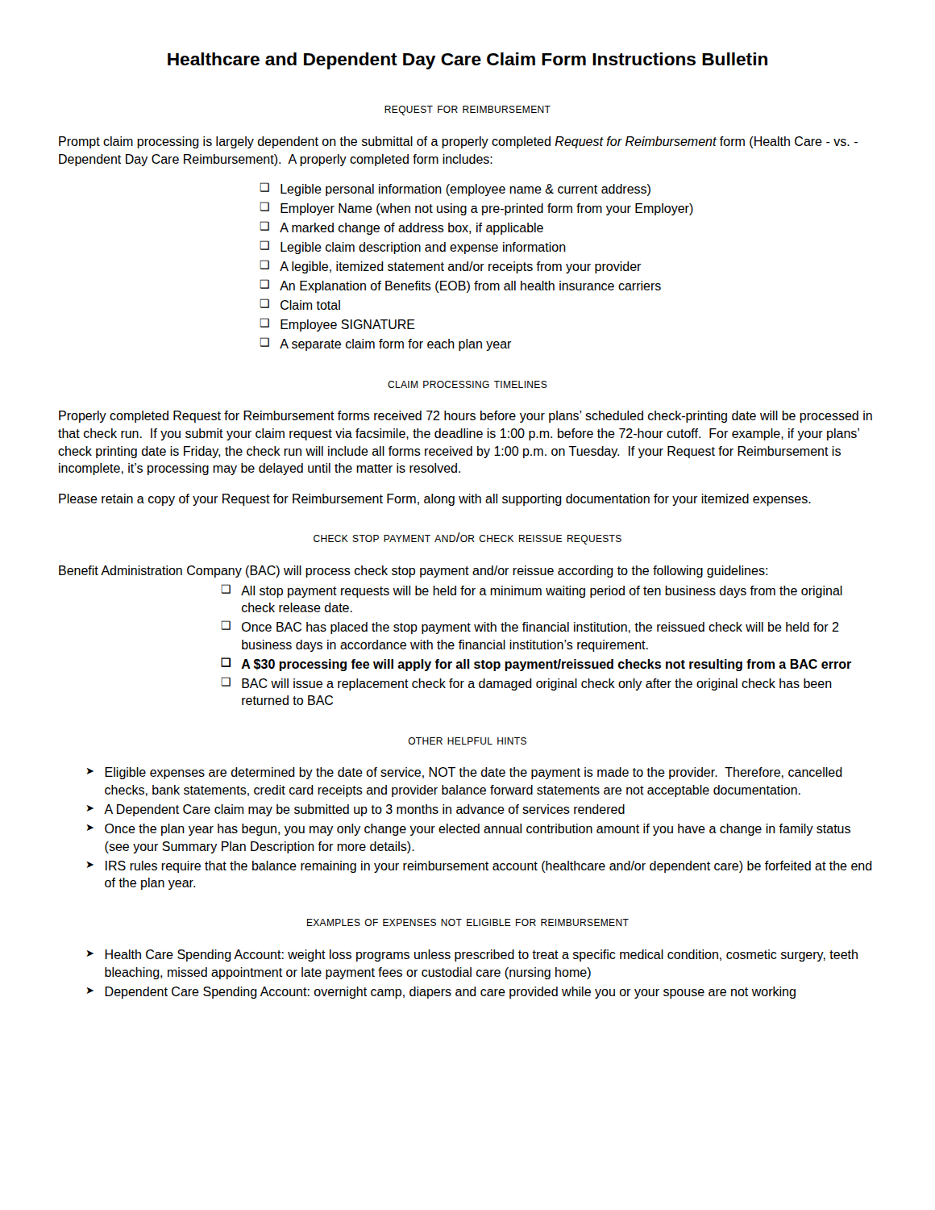Healthcare and Dependent Day Care Claim Form Instructions Bulletin
Request For Reimbursement
Prompt claim processing is largely dependent on the submittal of a properly completed Request for Reimbursement form (Health Care - vs. - Dependent Day Care Reimbursement). A properly completed form includes:
Legible personal information (employee name & current address)
Employer Name (when not using a pre-printed form from your Employer)
A marked change of address box, if applicable
Legible claim description and expense information
A legible, itemized statement and/or receipts from your provider
An Explanation of Benefits (EOB) from all health insurance carriers
Claim total
Employee SIGNATURE
A separate claim form for each plan year
Claim Processing Timelines
Properly completed Request for Reimbursement forms received 72 hours before your plans’ scheduled check-printing date will be processed in that check run. If you submit your claim request via facsimile, the deadline is 1:00 p.m. before the 72-hour cutoff. For example, if your plans’ check printing date is Friday, the check run will include all forms received by 1:00 p.m. on Tuesday. If your Request for Reimbursement is incomplete, it’s processing may be delayed until the matter is resolved.
Please retain a copy of your Request for Reimbursement Form, along with all supporting documentation for your itemized expenses.
Check Stop Payment And/Or Check Reissue Requests
Benefit Administration Company (BAC) will process check stop payment and/or reissue according to the following guidelines:
All stop payment requests will be held for a minimum waiting period of ten business days from the original check release date.
Once BAC has placed the stop payment with the financial institution, the reissued check will be held for 2 business days in accordance with the financial institution’s requirement.
A $30 processing fee will apply for all stop payment/reissued checks not resulting from a BAC error
BAC will issue a replacement check for a damaged original check only after the original check has been returned to BAC
Other Helpful Hints
Eligible expenses are determined by the date of service, NOT the date the payment is made to the provider. Therefore, cancelled checks, bank statements, credit card receipts and provider balance forward statements are not acceptable documentation.
A Dependent Care claim may be submitted up to 3 months in advance of services rendered
Once the plan year has begun, you may only change your elected annual contribution amount if you have a change in family status (see your Summary Plan Description for more details).
IRS rules require that the balance remaining in your reimbursement account (healthcare and/or dependent care) be forfeited at the end of the plan year.
Examples Of Expenses Not Eligible For Reimbursement
Health Care Spending Account: weight loss programs unless prescribed to treat a specific medical condition, cosmetic surgery, teeth bleaching, missed appointment or late payment fees or custodial care (nursing home)
Dependent Care Spending Account: overnight camp, diapers and care provided while you or your spouse are not working